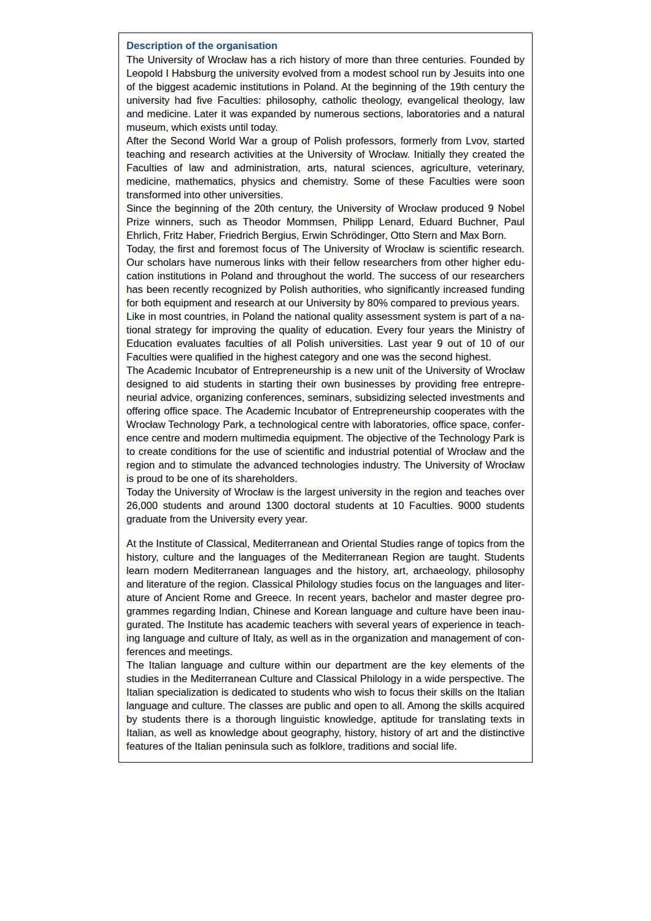Description of the organisation
The University of Wrocław has a rich history of more than three centuries. Founded by Leopold I Habsburg the university evolved from a modest school run by Jesuits into one of the biggest academic institutions in Poland. At the beginning of the 19th century the university had five Faculties: philosophy, catholic theology, evangelical theology, law and medicine. Later it was expanded by numerous sections, laboratories and a natural museum, which exists until today.
After the Second World War a group of Polish professors, formerly from Lvov, started teaching and research activities at the University of Wrocław. Initially they created the Faculties of law and administration, arts, natural sciences, agriculture, veterinary, medicine, mathematics, physics and chemistry. Some of these Faculties were soon transformed into other universities.
Since the beginning of the 20th century, the University of Wrocław produced 9 Nobel Prize winners, such as Theodor Mommsen, Philipp Lenard, Eduard Buchner, Paul Ehrlich, Fritz Haber, Friedrich Bergius, Erwin Schrödinger, Otto Stern and Max Born.
Today, the first and foremost focus of The University of Wrocław is scientific research. Our scholars have numerous links with their fellow researchers from other higher education institutions in Poland and throughout the world. The success of our researchers has been recently recognized by Polish authorities, who significantly increased funding for both equipment and research at our University by 80% compared to previous years.
Like in most countries, in Poland the national quality assessment system is part of a national strategy for improving the quality of education. Every four years the Ministry of Education evaluates faculties of all Polish universities. Last year 9 out of 10 of our Faculties were qualified in the highest category and one was the second highest.
The Academic Incubator of Entrepreneurship is a new unit of the University of Wrocław designed to aid students in starting their own businesses by providing free entrepreneurial advice, organizing conferences, seminars, subsidizing selected investments and offering office space. The Academic Incubator of Entrepreneurship cooperates with the Wrocław Technology Park, a technological centre with laboratories, office space, conference centre and modern multimedia equipment. The objective of the Technology Park is to create conditions for the use of scientific and industrial potential of Wrocław and the region and to stimulate the advanced technologies industry. The University of Wrocław is proud to be one of its shareholders.
Today the University of Wrocław is the largest university in the region and teaches over 26,000 students and around 1300 doctoral students at 10 Faculties. 9000 students graduate from the University every year.
At the Institute of Classical, Mediterranean and Oriental Studies range of topics from the history, culture and the languages of the Mediterranean Region are taught. Students learn modern Mediterranean languages and the history, art, archaeology, philosophy and literature of the region. Classical Philology studies focus on the languages and literature of Ancient Rome and Greece. In recent years, bachelor and master degree programmes regarding Indian, Chinese and Korean language and culture have been inaugurated. The Institute has academic teachers with several years of experience in teaching language and culture of Italy, as well as in the organization and management of conferences and meetings.
The Italian language and culture within our department are the key elements of the studies in the Mediterranean Culture and Classical Philology in a wide perspective. The Italian specialization is dedicated to students who wish to focus their skills on the Italian language and culture. The classes are public and open to all. Among the skills acquired by students there is a thorough linguistic knowledge, aptitude for translating texts in Italian, as well as knowledge about geography, history, history of art and the distinctive features of the Italian peninsula such as folklore, traditions and social life.